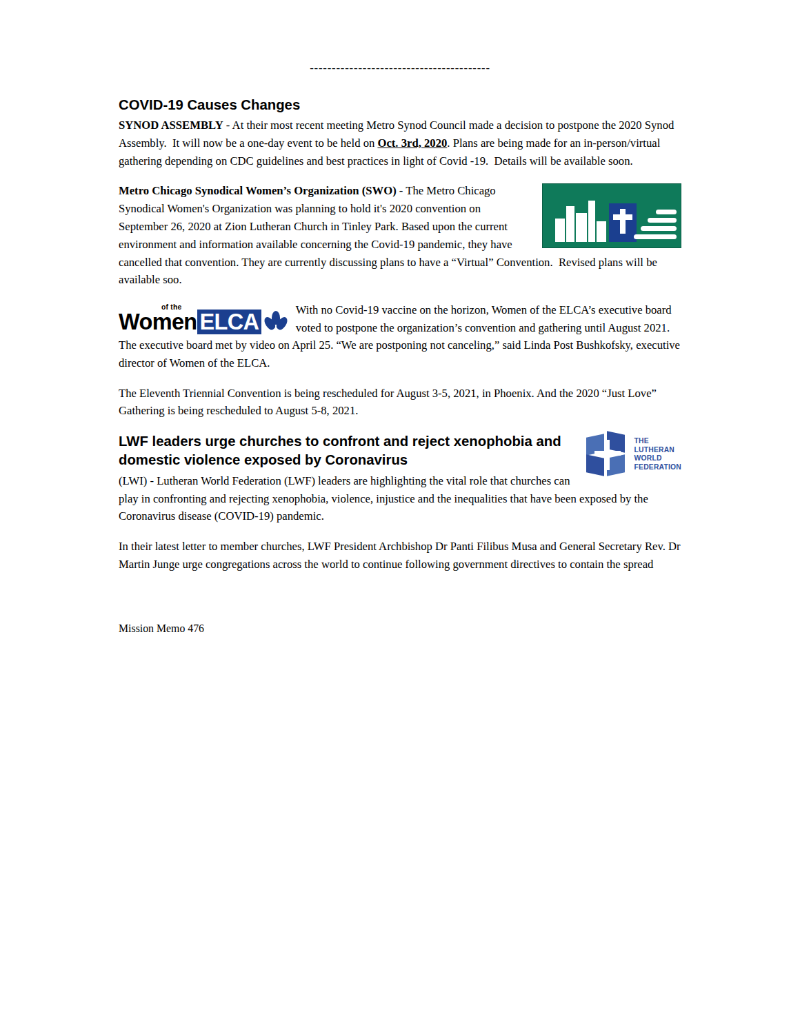-----------------------------------------
COVID-19 Causes Changes
SYNOD ASSEMBLY - At their most recent meeting Metro Synod Council made a decision to postpone the 2020 Synod Assembly. It will now be a one-day event to be held on Oct. 3rd, 2020. Plans are being made for an in-person/virtual gathering depending on CDC guidelines and best practices in light of Covid -19. Details will be available soon.
Metro Chicago Synodical Women’s Organization (SWO) - The Metro Chicago Synodical Women's Organization was planning to hold it's 2020 convention on September 26, 2020 at Zion Lutheran Church in Tinley Park. Based upon the current environment and information available concerning the Covid-19 pandemic, they have cancelled that convention. They are currently discussing plans to have a “Virtual” Convention. Revised plans will be available soo.
of the Women ELCA
With no Covid-19 vaccine on the horizon, Women of the ELCA’s executive board voted to postpone the organization’s convention and gathering until August 2021. The executive board met by video on April 25. “We are postponing not canceling,” said Linda Post Bushkofsky, executive director of Women of the ELCA.
The Eleventh Triennial Convention is being rescheduled for August 3-5, 2021, in Phoenix. And the 2020 “Just Love” Gathering is being rescheduled to August 5-8, 2021.
THE
LUTHERAN
WORLD
FEDERATION
LWF leaders urge churches to confront and reject xenophobia and domestic violence exposed by Coronavirus
(LWI) - Lutheran World Federation (LWF) leaders are highlighting the vital role that churches can play in confronting and rejecting xenophobia, violence, injustice and the inequalities that have been exposed by the Coronavirus disease (COVID-19) pandemic.
In their latest letter to member churches, LWF President Archbishop Dr Panti Filibus Musa and General Secretary Rev. Dr Martin Junge urge congregations across the world to continue following government directives to contain the spread
Mission Memo 476